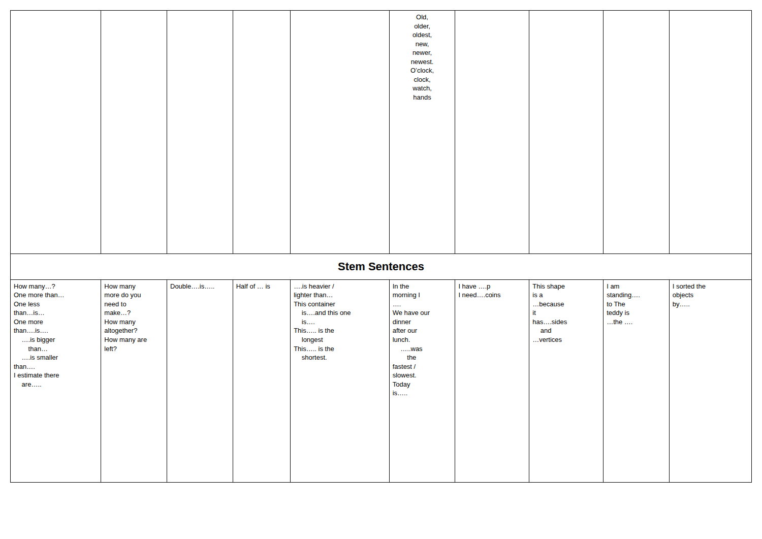| | | | | | Old, older, oldest, new, newer, newest. O’clock, clock, watch, hands | | | | |
| Stem Sentences |
| How many…? One more than… One less than…is… One more than….is…. ….is bigger than… ….is smaller than…. I estimate there are….. | How many more do you need to make…? How many altogether? How many are left? | Double….is….. | Half of … is | ….is heavier / lighter than… This container is….and this one is…. This….. is the longest This….. is the shortest. | In the morning I …. We have our dinner after our lunch. …..was the fastest / slowest. Today is….. | I have ….p I need….coins | This shape is a …because it has….sides and …vertices | I am standing…. to The teddy is …the …. | I sorted the objects by….. |